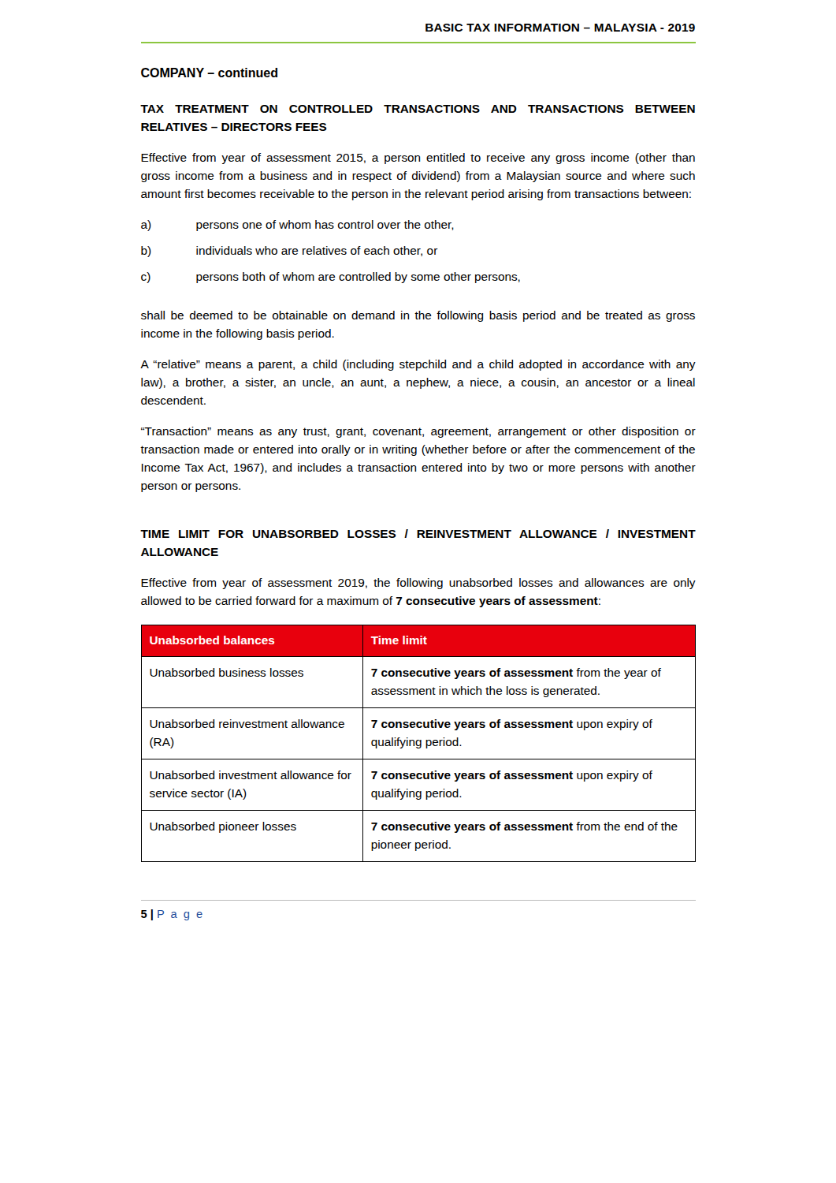BASIC TAX INFORMATION – MALAYSIA - 2019
COMPANY – continued
TAX TREATMENT ON CONTROLLED TRANSACTIONS AND TRANSACTIONS BETWEEN RELATIVES – DIRECTORS FEES
Effective from year of assessment 2015, a person entitled to receive any gross income (other than gross income from a business and in respect of dividend) from a Malaysian source and where such amount first becomes receivable to the person in the relevant period arising from transactions between:
a) persons one of whom has control over the other,
b) individuals who are relatives of each other, or
c) persons both of whom are controlled by some other persons,
shall be deemed to be obtainable on demand in the following basis period and be treated as gross income in the following basis period.
A “relative” means a parent, a child (including stepchild and a child adopted in accordance with any law), a brother, a sister, an uncle, an aunt, a nephew, a niece, a cousin, an ancestor or a lineal descendent.
“Transaction” means as any trust, grant, covenant, agreement, arrangement or other disposition or transaction made or entered into orally or in writing (whether before or after the commencement of the Income Tax Act, 1967), and includes a transaction entered into by two or more persons with another person or persons.
TIME LIMIT FOR UNABSORBED LOSSES / REINVESTMENT ALLOWANCE / INVESTMENT ALLOWANCE
Effective from year of assessment 2019, the following unabsorbed losses and allowances are only allowed to be carried forward for a maximum of 7 consecutive years of assessment:
| Unabsorbed balances | Time limit |
| --- | --- |
| Unabsorbed business losses | 7 consecutive years of assessment from the year of assessment in which the loss is generated. |
| Unabsorbed reinvestment allowance (RA) | 7 consecutive years of assessment upon expiry of qualifying period. |
| Unabsorbed investment allowance for service sector (IA) | 7 consecutive years of assessment upon expiry of qualifying period. |
| Unabsorbed pioneer losses | 7 consecutive years of assessment from the end of the pioneer period. |
5 | P a g e